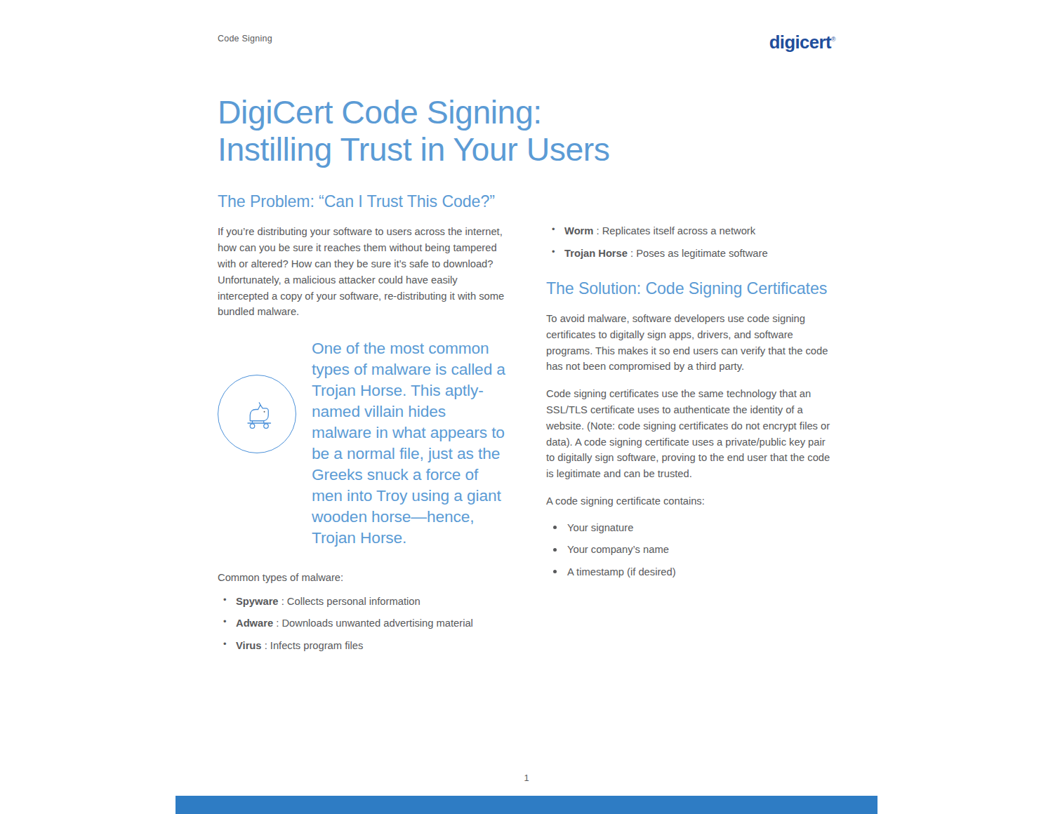Code Signing
digicert®
DigiCert Code Signing:
Instilling Trust in Your Users
The Problem: “Can I Trust This Code?”
If you’re distributing your software to users across the internet, how can you be sure it reaches them without being tampered with or altered? How can they be sure it’s safe to download? Unfortunately, a malicious attacker could have easily intercepted a copy of your software, re-distributing it with some bundled malware.
One of the most common types of malware is called a Trojan Horse. This aptly-named villain hides malware in what appears to be a normal file, just as the Greeks snuck a force of men into Troy using a giant wooden horse—hence, Trojan Horse.
Common types of malware:
Spyware : Collects personal information
Adware : Downloads unwanted advertising material
Virus : Infects program files
Worm : Replicates itself across a network
Trojan Horse : Poses as legitimate software
The Solution: Code Signing Certificates
To avoid malware, software developers use code signing certificates to digitally sign apps, drivers, and software programs. This makes it so end users can verify that the code has not been compromised by a third party.
Code signing certificates use the same technology that an SSL/TLS certificate uses to authenticate the identity of a website. (Note: code signing certificates do not encrypt files or data). A code signing certificate uses a private/public key pair to digitally sign software, proving to the end user that the code is legitimate and can be trusted.
A code signing certificate contains:
Your signature
Your company’s name
A timestamp (if desired)
1